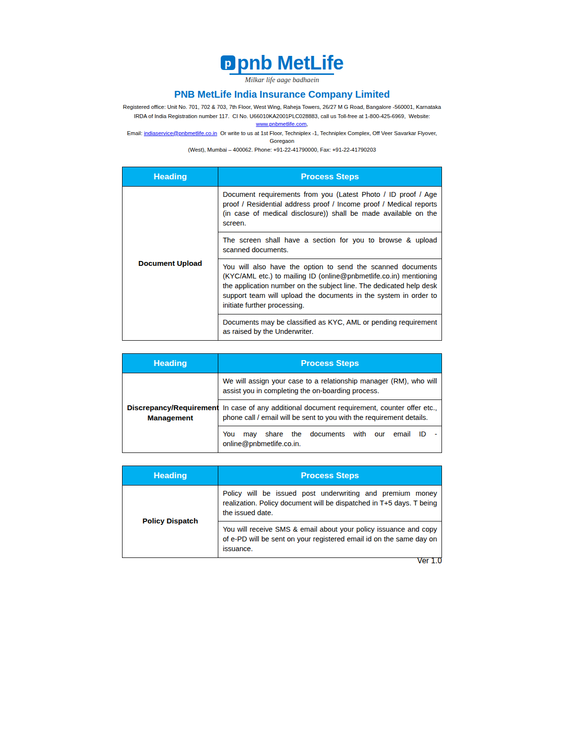ppnb Met Life
Milkar life aage badhaein
PNB MetLife India Insurance Company Limited
Registered office: Unit No. 701, 702 & 703, 7th Floor, West Wing, Raheja Towers, 26/27 M G Road, Bangalore -560001, Karnataka
IRDA of India Registration number 117. CI No. U66010KA2001PLC028883, call us Toll-free at 1-800-425-6969, Website: www.pnbmetlife.com,
Email: indiaservice@pnbmetlife.co.in Or write to us at 1st Floor, Techniplex -1, Techniplex Complex, Off Veer Savarkar Flyover, Goregaon
(West), Mumbai – 400062. Phone: +91-22-41790000, Fax: +91-22-41790203
| Heading | Process Steps |
| --- | --- |
| Document Upload | Document requirements from you (Latest Photo / ID proof / Age proof / Residential address proof / Income proof / Medical reports (in case of medical disclosure)) shall be made available on the screen. |
| The screen shall have a section for you to browse & upload scanned documents. |
| You will also have the option to send the scanned documents (KYC/AML etc.) to mailing ID (online@pnbmetlife.co.in) mentioning the application number on the subject line. The dedicated help desk support team will upload the documents in the system in order to initiate further processing. |
| Documents may be classified as KYC, AML or pending requirement as raised by the Underwriter. |
| Heading | Process Steps |
| --- | --- |
| Discrepancy/Requirement Management | We will assign your case to a relationship manager (RM), who will assist you in completing the on-boarding process. |
| In case of any additional document requirement, counter offer etc., phone call / email will be sent to you with the requirement details. |
| You may share the documents with our email ID - online@pnbmetlife.co.in. |
| Heading | Process Steps |
| --- | --- |
| Policy Dispatch | Policy will be issued post underwriting and premium money realization. Policy document will be dispatched in T+5 days. T being the issued date. |
| You will receive SMS & email about your policy issuance and copy of e-PD will be sent on your registered email id on the same day on issuance. |
Ver 1.0